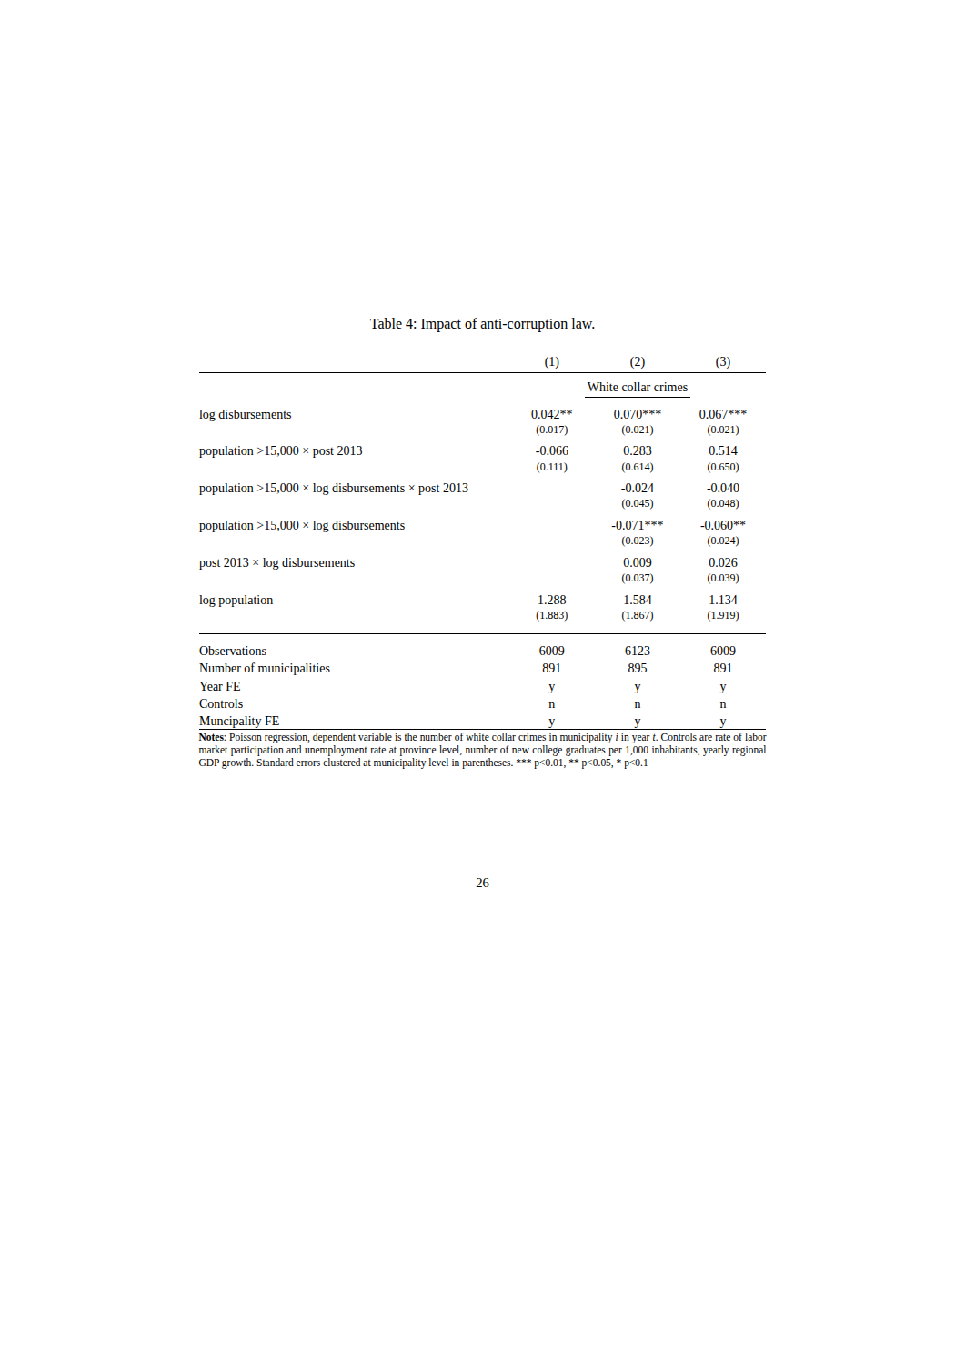Table 4: Impact of anti-corruption law.
| | (1) | (2) | (3) |
| | White collar crimes |
| log disbursements | 0.042** | 0.070*** | 0.067*** |
| | (0.017) | (0.021) | (0.021) |
| population >15,000 × post 2013 | -0.066 | 0.283 | 0.514 |
| | (0.111) | (0.614) | (0.650) |
| population >15,000 × log disbursements × post 2013 | | -0.024 | -0.040 |
| | | (0.045) | (0.048) |
| population >15,000 × log disbursements | | -0.071*** | -0.060** |
| | | (0.023) | (0.024) |
| post 2013 × log disbursements | | 0.009 | 0.026 |
| | | (0.037) | (0.039) |
| log population | 1.288 | 1.584 | 1.134 |
| | (1.883) | (1.867) | (1.919) |
| Observations | 6009 | 6123 | 6009 |
| Number of municipalities | 891 | 895 | 891 |
| Year FE | y | y | y |
| Controls | n | n | n |
| Muncipality FE | y | y | y |
Notes: Poisson regression, dependent variable is the number of white collar crimes in municipality i in year t. Controls are rate of labor market participation and unemployment rate at province level, number of new college graduates per 1,000 inhabitants, yearly regional GDP growth. Standard errors clustered at municipality level in parentheses. *** p<0.01, ** p<0.05, * p<0.1
26